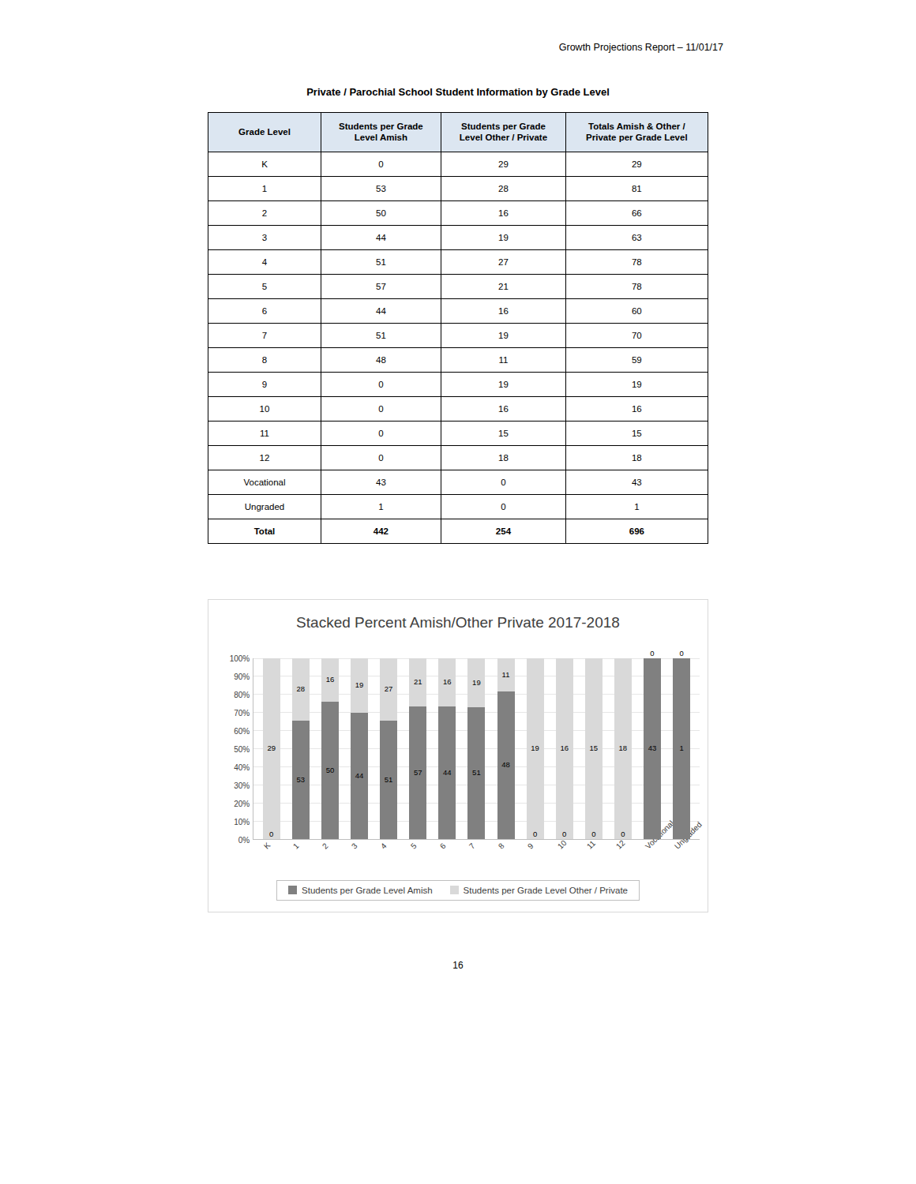Growth Projections Report – 11/01/17
Private / Parochial School Student Information by Grade Level
| Grade Level | Students per Grade Level Amish | Students per Grade Level Other / Private | Totals Amish & Other / Private per Grade Level |
| --- | --- | --- | --- |
| K | 0 | 29 | 29 |
| 1 | 53 | 28 | 81 |
| 2 | 50 | 16 | 66 |
| 3 | 44 | 19 | 63 |
| 4 | 51 | 27 | 78 |
| 5 | 57 | 21 | 78 |
| 6 | 44 | 16 | 60 |
| 7 | 51 | 19 | 70 |
| 8 | 48 | 11 | 59 |
| 9 | 0 | 19 | 19 |
| 10 | 0 | 16 | 16 |
| 11 | 0 | 15 | 15 |
| 12 | 0 | 18 | 18 |
| Vocational | 43 | 0 | 43 |
| Ungraded | 1 | 0 | 1 |
| Total | 442 | 254 | 696 |
Stacked Percent Amish/Other Private 2017-2018
100% 90% 80% 70% 60% 50% 40% 30% 20% 10% 0%
29
0
28
53
16
50
19
44
27
51
21
57
16
44
19
51
11
48
19
0
16
0
15
0
18
0
0
43
0
1
K
1
2
3
4
5
6
7
8
9
10
11
12
Vocational
Ungraded
Students per Grade Level Amish Students per Grade Level Other / Private
16